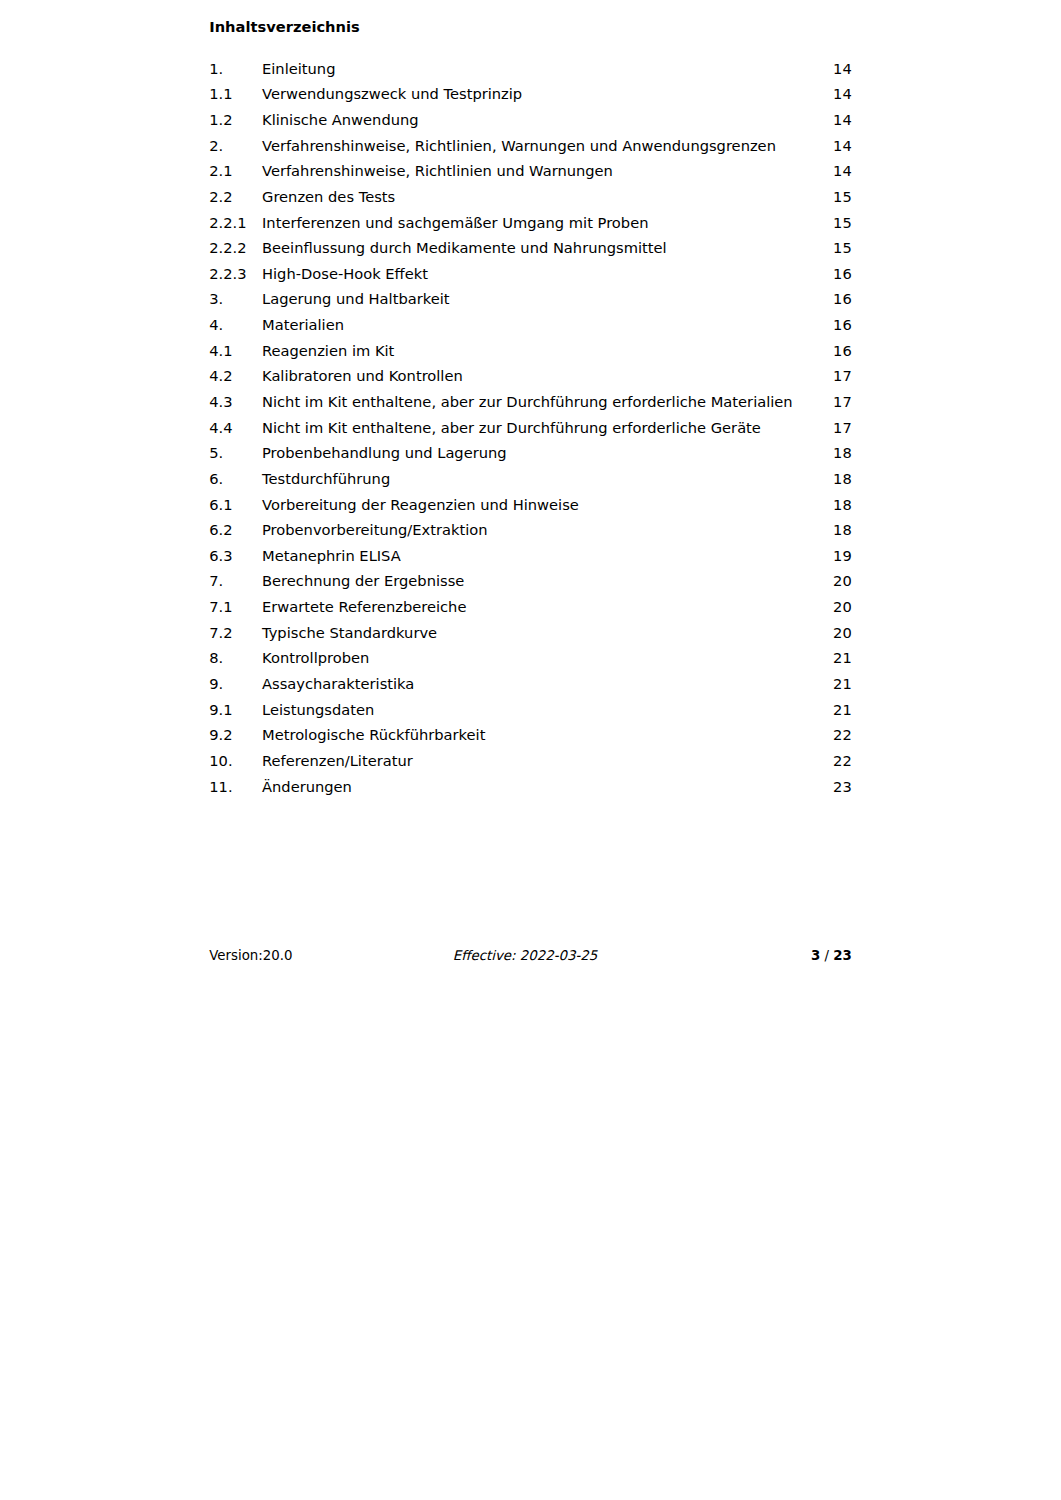Inhaltsverzeichnis
| 1. | Einleitung | 14 |
| 1.1 | Verwendungszweck und Testprinzip | 14 |
| 1.2 | Klinische Anwendung | 14 |
| 2. | Verfahrenshinweise, Richtlinien, Warnungen und Anwendungsgrenzen | 14 |
| 2.1 | Verfahrenshinweise, Richtlinien und Warnungen | 14 |
| 2.2 | Grenzen des Tests | 15 |
| 2.2.1 | Interferenzen und sachgemäßer Umgang mit Proben | 15 |
| 2.2.2 | Beeinflussung durch Medikamente und Nahrungsmittel | 15 |
| 2.2.3 | High-Dose-Hook Effekt | 16 |
| 3. | Lagerung und Haltbarkeit | 16 |
| 4. | Materialien | 16 |
| 4.1 | Reagenzien im Kit | 16 |
| 4.2 | Kalibratoren und Kontrollen | 17 |
| 4.3 | Nicht im Kit enthaltene, aber zur Durchführung erforderliche Materialien | 17 |
| 4.4 | Nicht im Kit enthaltene, aber zur Durchführung erforderliche Geräte | 17 |
| 5. | Probenbehandlung und Lagerung | 18 |
| 6. | Testdurchführung | 18 |
| 6.1 | Vorbereitung der Reagenzien und Hinweise | 18 |
| 6.2 | Probenvorbereitung/Extraktion | 18 |
| 6.3 | Metanephrin ELISA | 19 |
| 7. | Berechnung der Ergebnisse | 20 |
| 7.1 | Erwartete Referenzbereiche | 20 |
| 7.2 | Typische Standardkurve | 20 |
| 8. | Kontrollproben | 21 |
| 9. | Assaycharakteristika | 21 |
| 9.1 | Leistungsdaten | 21 |
| 9.2 | Metrologische Rückführbarkeit | 22 |
| 10. | Referenzen/Literatur | 22 |
| 11. | Änderungen | 23 |
Version:20.0
Effective: 2022-03-25
3 / 23